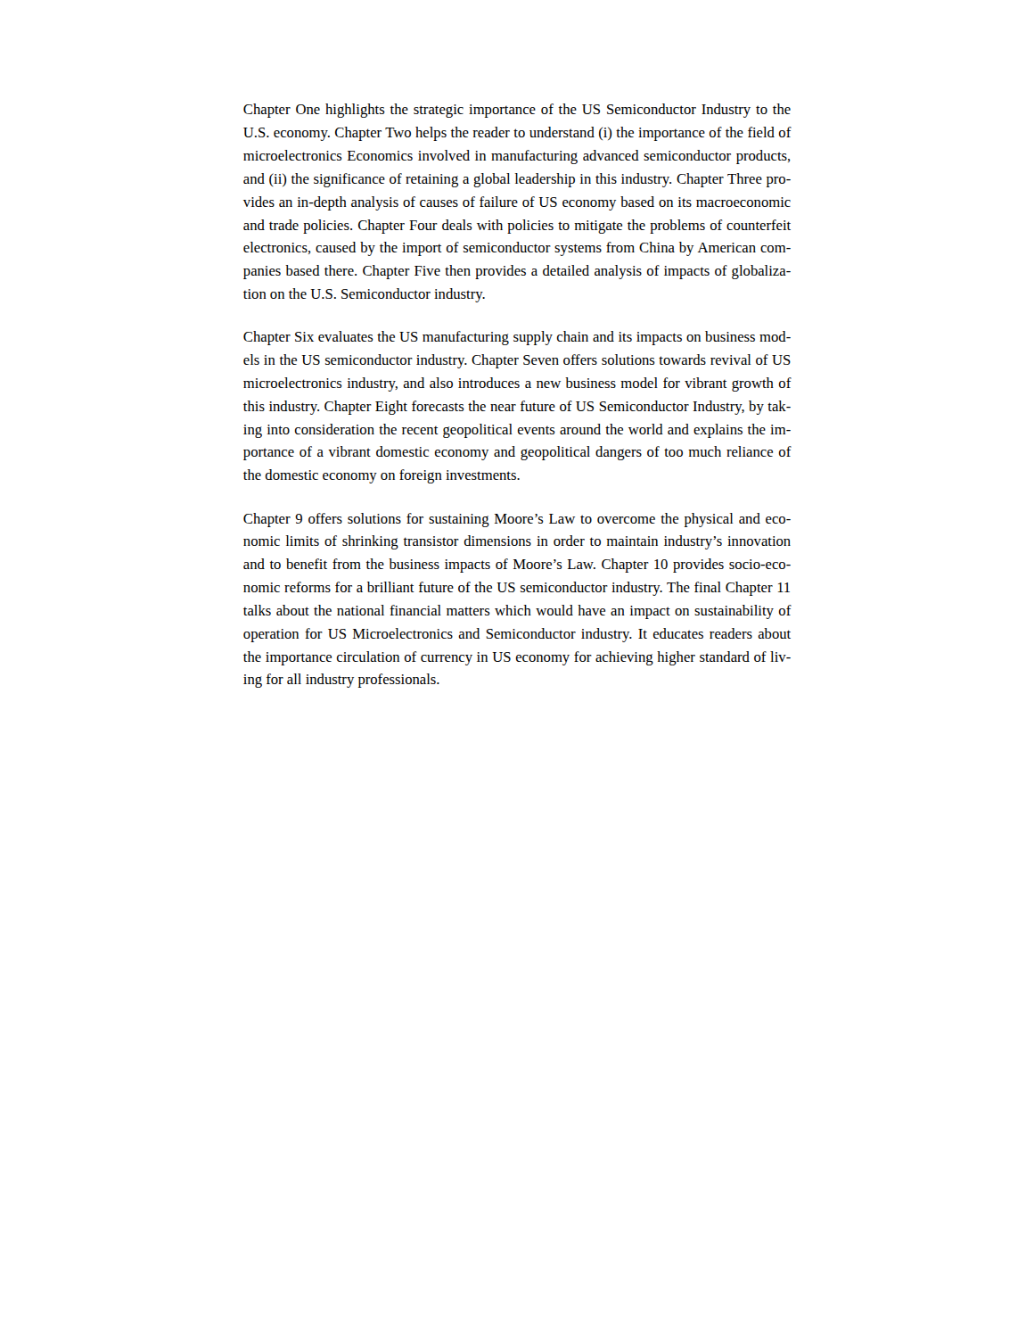Chapter One highlights the strategic importance of the US Semiconductor Industry to the U.S. economy. Chapter Two helps the reader to understand (i) the importance of the field of microelectronics Economics involved in manufacturing advanced semiconductor products, and (ii) the significance of retaining a global leadership in this industry. Chapter Three provides an in-depth analysis of causes of failure of US economy based on its macroeconomic and trade policies. Chapter Four deals with policies to mitigate the problems of counterfeit electronics, caused by the import of semiconductor systems from China by American companies based there. Chapter Five then provides a detailed analysis of impacts of globalization on the U.S. Semiconductor industry.
Chapter Six evaluates the US manufacturing supply chain and its impacts on business models in the US semiconductor industry. Chapter Seven offers solutions towards revival of US microelectronics industry, and also introduces a new business model for vibrant growth of this industry. Chapter Eight forecasts the near future of US Semiconductor Industry, by taking into consideration the recent geopolitical events around the world and explains the importance of a vibrant domestic economy and geopolitical dangers of too much reliance of the domestic economy on foreign investments.
Chapter 9 offers solutions for sustaining Moore’s Law to overcome the physical and economic limits of shrinking transistor dimensions in order to maintain industry’s innovation and to benefit from the business impacts of Moore’s Law. Chapter 10 provides socio-economic reforms for a brilliant future of the US semiconductor industry. The final Chapter 11 talks about the national financial matters which would have an impact on sustainability of operation for US Microelectronics and Semiconductor industry. It educates readers about the importance circulation of currency in US economy for achieving higher standard of living for all industry professionals.